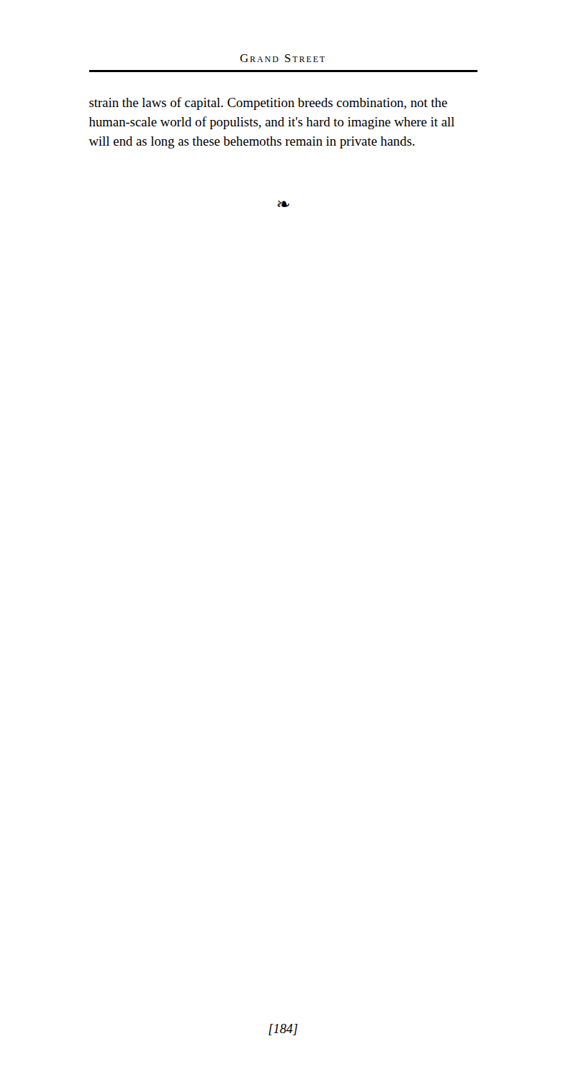Grand Street
strain the laws of capital. Competition breeds combination, not the human-scale world of populists, and it's hard to imagine where it all will end as long as these behemoths remain in private hands.
❧
[184]